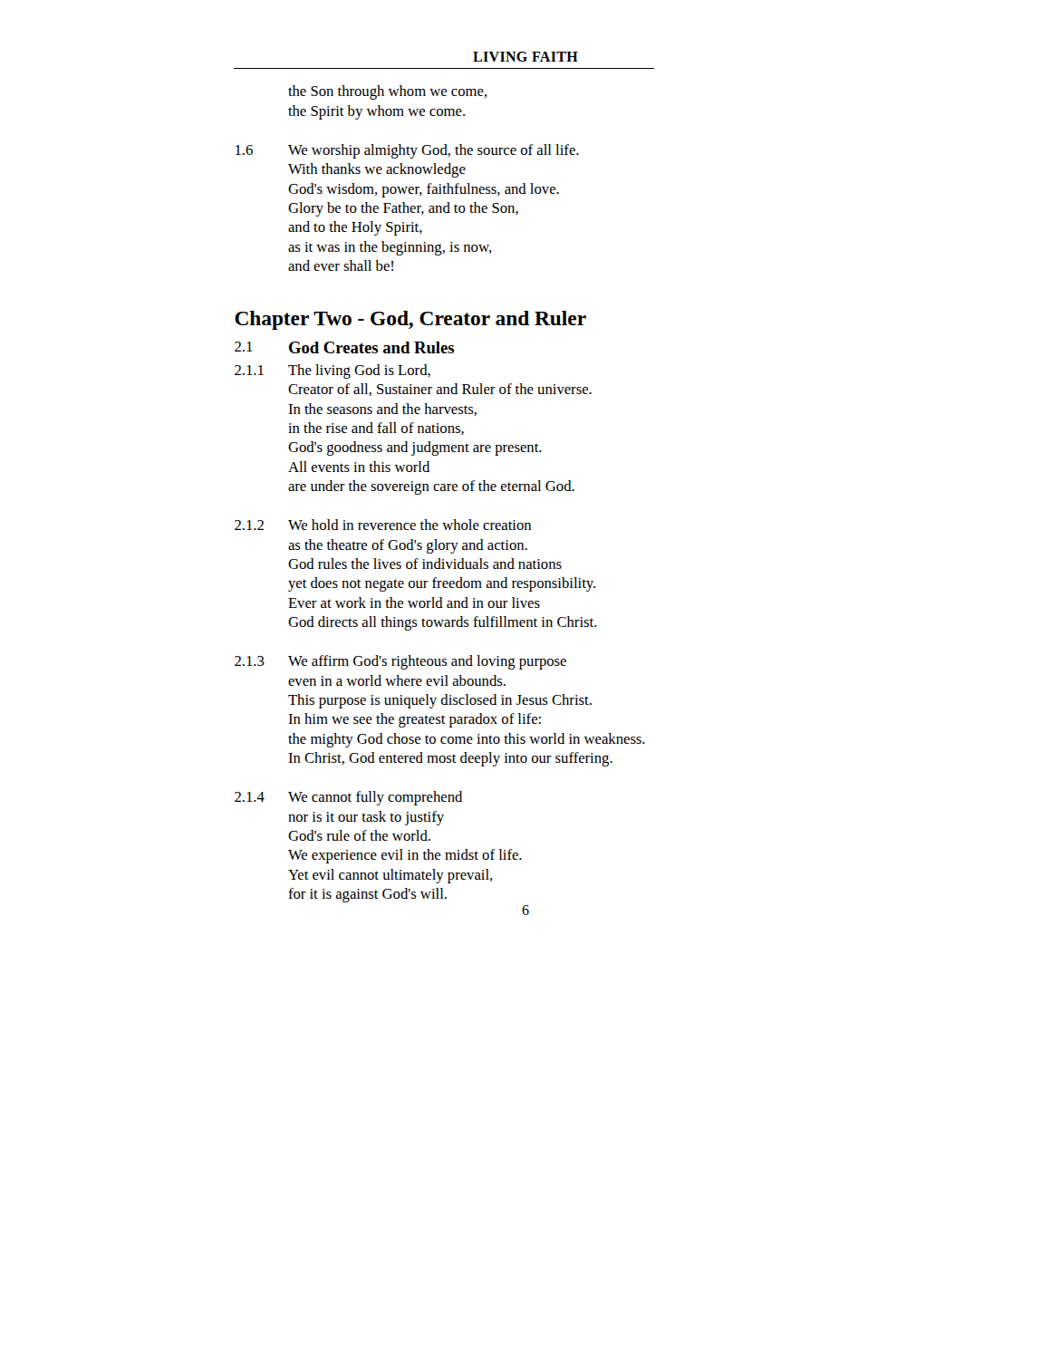LIVING FAITH
the Son through whom we come,
the Spirit by whom we come.
1.6
We worship almighty God, the source of all life.
With thanks we acknowledge
God's wisdom, power, faithfulness, and love.
Glory be to the Father, and to the Son,
and to the Holy Spirit,
as it was in the beginning, is now,
and ever shall be!
Chapter Two - God, Creator and Ruler
2.1
God Creates and Rules
2.1.1
The living God is Lord,
Creator of all, Sustainer and Ruler of the universe.
In the seasons and the harvests,
in the rise and fall of nations,
God's goodness and judgment are present.
All events in this world
are under the sovereign care of the eternal God.
2.1.2
We hold in reverence the whole creation
as the theatre of God's glory and action.
God rules the lives of individuals and nations
yet does not negate our freedom and responsibility.
Ever at work in the world and in our lives
God directs all things towards fulfillment in Christ.
2.1.3
We affirm God's righteous and loving purpose
even in a world where evil abounds.
This purpose is uniquely disclosed in Jesus Christ.
In him we see the greatest paradox of life:
the mighty God chose to come into this world in weakness.
In Christ, God entered most deeply into our suffering.
2.1.4
We cannot fully comprehend
nor is it our task to justify
God's rule of the world.
We experience evil in the midst of life.
Yet evil cannot ultimately prevail,
for it is against God's will.
6